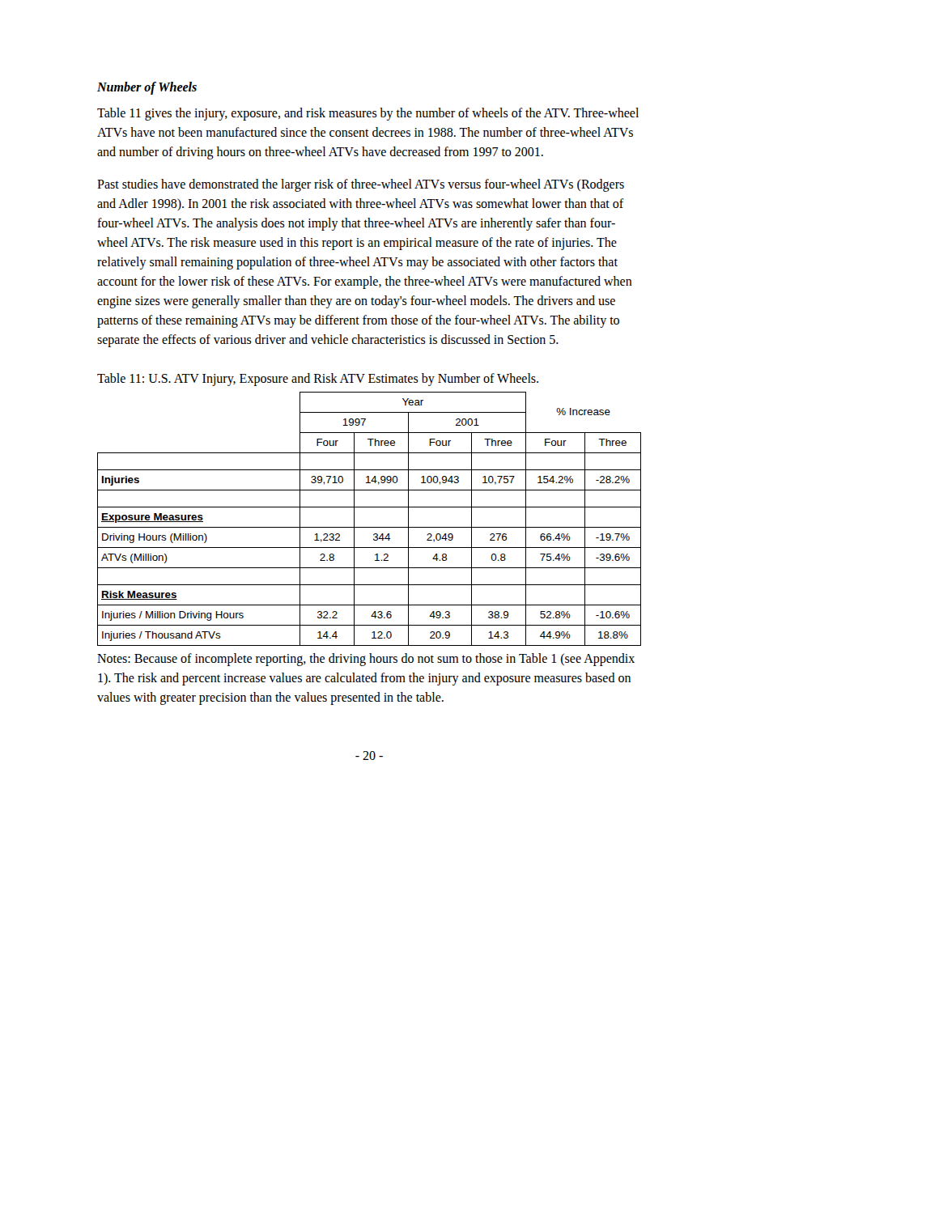Number of Wheels
Table 11 gives the injury, exposure, and risk measures by the number of wheels of the ATV. Three-wheel ATVs have not been manufactured since the consent decrees in 1988. The number of three-wheel ATVs and number of driving hours on three-wheel ATVs have decreased from 1997 to 2001.
Past studies have demonstrated the larger risk of three-wheel ATVs versus four-wheel ATVs (Rodgers and Adler 1998). In 2001 the risk associated with three-wheel ATVs was somewhat lower than that of four-wheel ATVs. The analysis does not imply that three-wheel ATVs are inherently safer than four-wheel ATVs. The risk measure used in this report is an empirical measure of the rate of injuries. The relatively small remaining population of three-wheel ATVs may be associated with other factors that account for the lower risk of these ATVs. For example, the three-wheel ATVs were manufactured when engine sizes were generally smaller than they are on today's four-wheel models. The drivers and use patterns of these remaining ATVs may be different from those of the four-wheel ATVs. The ability to separate the effects of various driver and vehicle characteristics is discussed in Section 5.
Table 11: U.S. ATV Injury, Exposure and Risk ATV Estimates by Number of Wheels.
| | Year | % Increase |
| | 1997 | 2001 |
| | Four | Three | Four | Three | Four | Three |
| Injuries | 39,710 | 14,990 | 100,943 | 10,757 | 154.2% | -28.2% |
| Exposure Measures | | | | | | |
| Driving Hours (Million) | 1,232 | 344 | 2,049 | 276 | 66.4% | -19.7% |
| ATVs (Million) | 2.8 | 1.2 | 4.8 | 0.8 | 75.4% | -39.6% |
| Risk Measures | | | | | | |
| Injuries / Million Driving Hours | 32.2 | 43.6 | 49.3 | 38.9 | 52.8% | -10.6% |
| Injuries / Thousand ATVs | 14.4 | 12.0 | 20.9 | 14.3 | 44.9% | 18.8% |
Notes: Because of incomplete reporting, the driving hours do not sum to those in Table 1 (see Appendix 1). The risk and percent increase values are calculated from the injury and exposure measures based on values with greater precision than the values presented in the table.
- 20 -